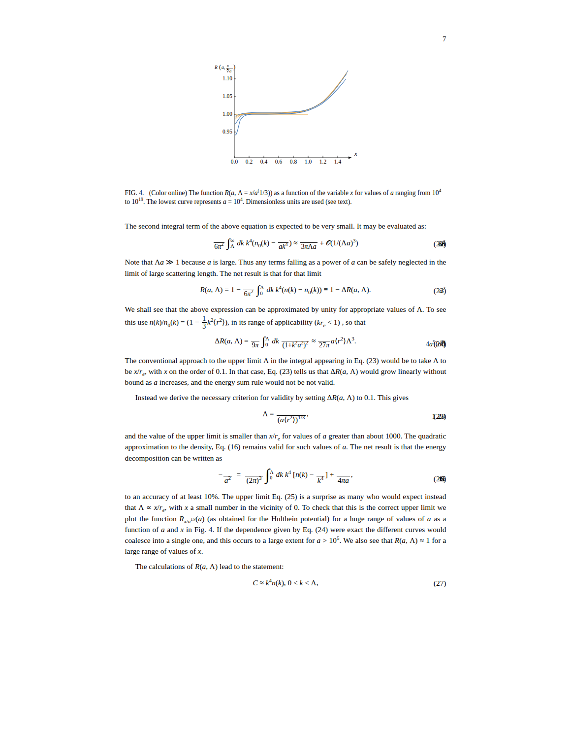7
1.10 1.05 1.00 0.95 0.0 0.2 0.4 0.6 0.8 1.0 1.2 1.4 x R ( a, x ∛a )
FIG. 4. (Color online) The function R(a, Λ = x/a(1/3)) as a function of the variable x for values of a ranging from 104 to 1019. The lowest curve represents a = 104. Dimensionless units are used (see text).
The second integral term of the above equation is expected to be very small. It may be evaluated as:
a26π2 ∫∞Λ dk k4(n0(k) − 8π ak4) ≈ −83π Λa + 𝒪(1/(Λa)3) (22)
Note that Λa ≫ 1 because a is large. Thus any terms falling as a power of a can be safely neglected in the limit of large scattering length. The net result is that for that limit
R(a, Λ) = 1 − a26π2 ∫Λ 0 dk k4(n(k) − n0(k)) ≡ 1 − ΔR(a, Λ). (23)
We shall see that the above expression can be approximated by unity for appropriate values of Λ. To see this use n(k)/n0(k) = (1 − 13 k2⟨r2⟩), in its range of applicability (kre < 1) , so that
ΔR(a, Λ) = 4a5⟨r2⟩9π ∫Λ 0 dk k6(1+k2a2)2 ≈ 427π a⟨r2⟩Λ3. (24)
The conventional approach to the upper limit Λ in the integral appearing in Eq. (23) would be to take Λ to be x/re, with x on the order of 0.1. In that case, Eq. (23) tells us that ΔR(a, Λ) would grow linearly without bound as a increases, and the energy sum rule would not be not valid.
Instead we derive the necessary criterion for validity by setting ΔR(a, Λ) to 0.1. This gives
Λ = 1.28(a⟨r2⟩)1/3, (25)
and the value of the upper limit is smaller than x/re for values of a greater than about 1000. The quadratic approximation to the density, Eq. (16) remains valid for such values of a. The net result is that the energy decomposition can be written as
−1 a2 = 4π(2π)3 ∫Λ 0 dk k4 [n(k) − Ck4] + C 4πa, (26)
to an accuracy of at least 10%. The upper limit Eq. (25) is a surprise as many who would expect instead that Λ ∝ x/re, with x a small number in the vicinity of 0. To check that this is the correct upper limit we plot the function Rx/a1/3(a) (as obtained for the Hulthein potential) for a huge range of values of a as a function of a and x in Fig. 4. If the dependence given by Eq. (24) were exact the different curves would coalesce into a single one, and this occurs to a large extent for a > 105. We also see that R(a, Λ) ≈ 1 for a large range of values of x.
The calculations of R(a, Λ) lead to the statement:
C ≈ k4n(k), 0 < k < Λ, (27)